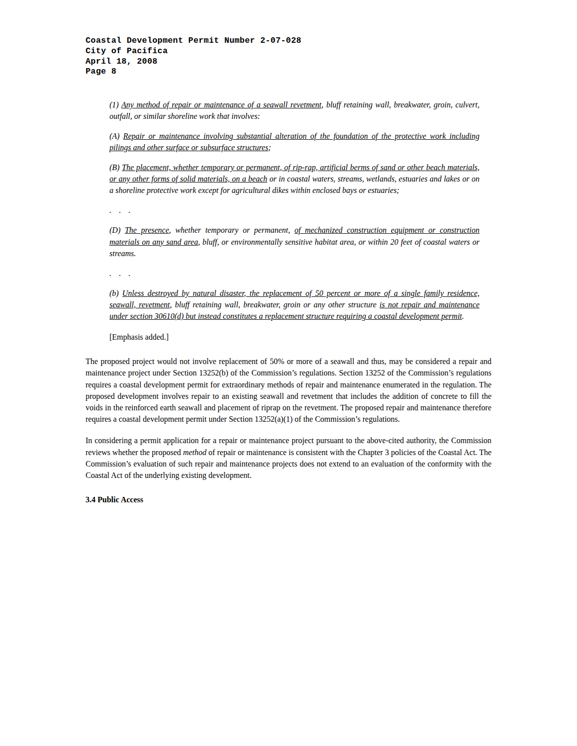Coastal Development Permit Number 2-07-028
City of Pacifica
April 18, 2008
Page 8
(1) Any method of repair or maintenance of a seawall revetment, bluff retaining wall, breakwater, groin, culvert, outfall, or similar shoreline work that involves:
(A) Repair or maintenance involving substantial alteration of the foundation of the protective work including pilings and other surface or subsurface structures;
(B) The placement, whether temporary or permanent, of rip-rap, artificial berms of sand or other beach materials, or any other forms of solid materials, on a beach or in coastal waters, streams, wetlands, estuaries and lakes or on a shoreline protective work except for agricultural dikes within enclosed bays or estuaries;
. . .
(D) The presence, whether temporary or permanent, of mechanized construction equipment or construction materials on any sand area, bluff, or environmentally sensitive habitat area, or within 20 feet of coastal waters or streams.
. . .
(b) Unless destroyed by natural disaster, the replacement of 50 percent or more of a single family residence, seawall, revetment, bluff retaining wall, breakwater, groin or any other structure is not repair and maintenance under section 30610(d) but instead constitutes a replacement structure requiring a coastal development permit.
[Emphasis added.]
The proposed project would not involve replacement of 50% or more of a seawall and thus, may be considered a repair and maintenance project under Section 13252(b) of the Commission’s regulations. Section 13252 of the Commission’s regulations requires a coastal development permit for extraordinary methods of repair and maintenance enumerated in the regulation. The proposed development involves repair to an existing seawall and revetment that includes the addition of concrete to fill the voids in the reinforced earth seawall and placement of riprap on the revetment. The proposed repair and maintenance therefore requires a coastal development permit under Section 13252(a)(1) of the Commission’s regulations.
In considering a permit application for a repair or maintenance project pursuant to the above-cited authority, the Commission reviews whether the proposed method of repair or maintenance is consistent with the Chapter 3 policies of the Coastal Act. The Commission’s evaluation of such repair and maintenance projects does not extend to an evaluation of the conformity with the Coastal Act of the underlying existing development.
3.4 Public Access